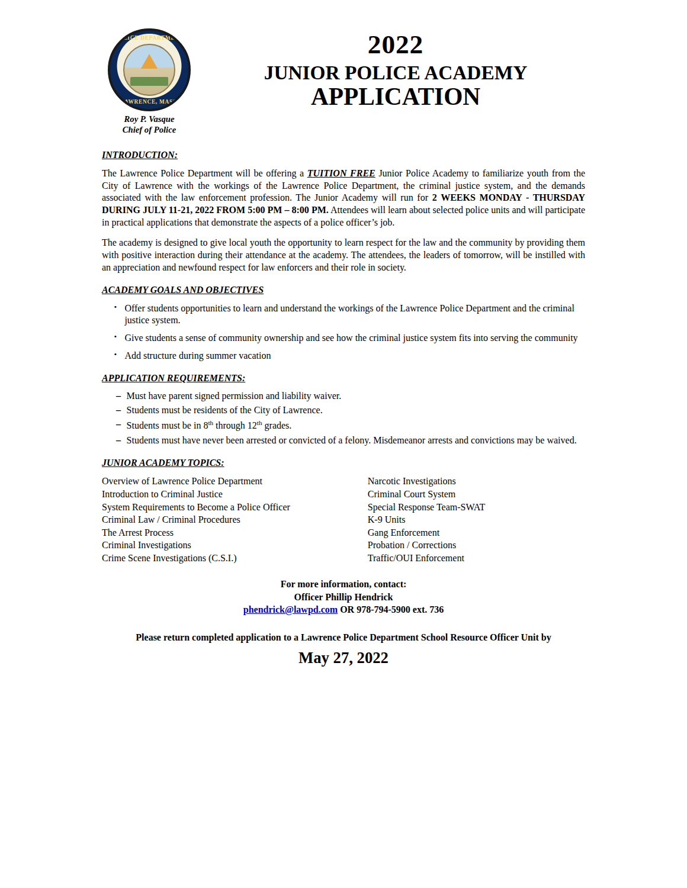Police Department
Lawrence, Mass.
Roy P. Vasque
Chief of Police
2022
JUNIOR POLICE ACADEMY
APPLICATION
INTRODUCTION:
The Lawrence Police Department will be offering a TUITION FREE Junior Police Academy to familiarize youth from the City of Lawrence with the workings of the Lawrence Police Department, the criminal justice system, and the demands associated with the law enforcement profession. The Junior Academy will run for 2 WEEKS MONDAY - THURSDAY DURING JULY 11-21, 2022 FROM 5:00 PM – 8:00 PM. Attendees will learn about selected police units and will participate in practical applications that demonstrate the aspects of a police officer’s job.
The academy is designed to give local youth the opportunity to learn respect for the law and the community by providing them with positive interaction during their attendance at the academy. The attendees, the leaders of tomorrow, will be instilled with an appreciation and newfound respect for law enforcers and their role in society.
ACADEMY GOALS AND OBJECTIVES
Offer students opportunities to learn and understand the workings of the Lawrence Police Department and the criminal justice system.
Give students a sense of community ownership and see how the criminal justice system fits into serving the community
Add structure during summer vacation
APPLICATION REQUIREMENTS:
Must have parent signed permission and liability waiver.
Students must be residents of the City of Lawrence.
Students must be in 8th through 12th grades.
Students must have never been arrested or convicted of a felony. Misdemeanor arrests and convictions may be waived.
JUNIOR ACADEMY TOPICS:
| Overview of Lawrence Police Department | Narcotic Investigations |
| Introduction to Criminal Justice | Criminal Court System |
| System Requirements to Become a Police Officer | Special Response Team-SWAT |
| Criminal Law / Criminal Procedures | K-9 Units |
| The Arrest Process | Gang Enforcement |
| Criminal Investigations | Probation / Corrections |
| Crime Scene Investigations (C.S.I.) | Traffic/OUI Enforcement |
For more information, contact:
Officer Phillip Hendrick
phendrick@lawpd.com OR 978-794-5900 ext. 736
Please return completed application to a Lawrence Police Department School Resource Officer Unit by May 27, 2022